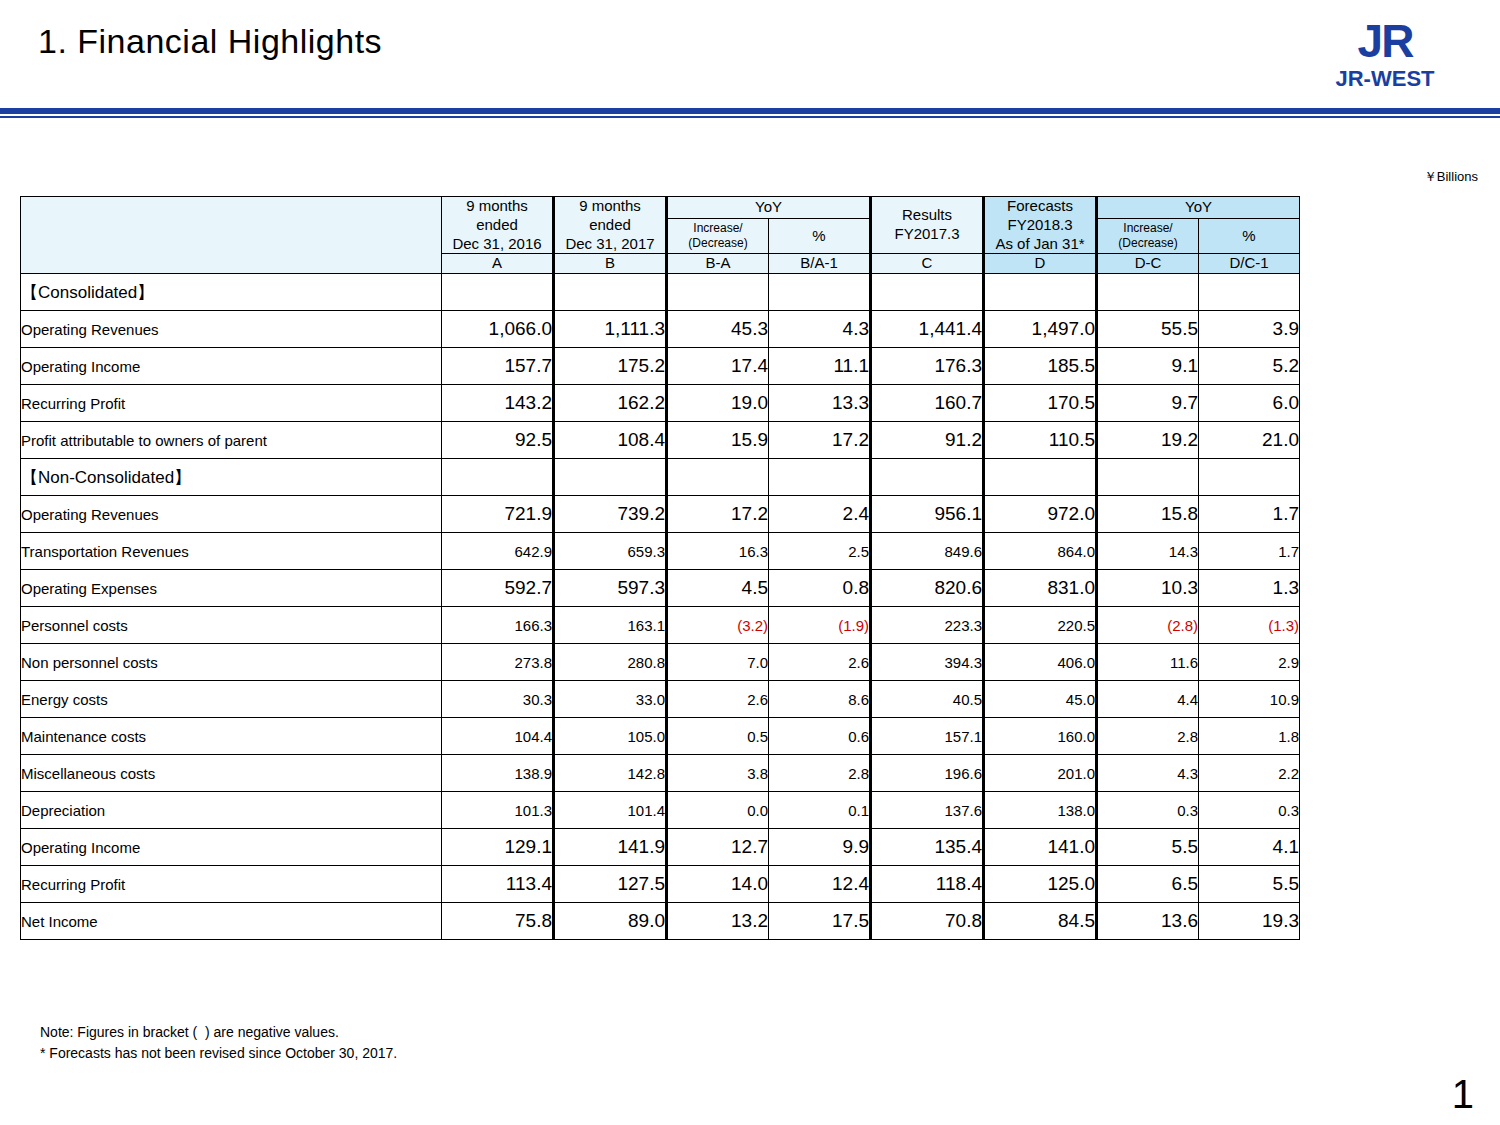1. Financial Highlights
JR
JR-WEST
￥Billions
| | 9 months ended Dec 31, 2016 | 9 months ended Dec 31, 2017 | YoY | Results FY2017.3 | Forecasts FY2018.3 As of Jan 31* | YoY |
| --- | --- | --- | --- | --- | --- | --- |
| Increase/ (Decrease) | % | Increase/ (Decrease) | % |
| A | B | B-A | B/A-1 | C | D | D-C | D/C-1 |
| 【Consolidated】 | | | | | | | | |
| Operating Revenues | 1,066.0 | 1,111.3 | 45.3 | 4.3 | 1,441.4 | 1,497.0 | 55.5 | 3.9 |
| Operating Income | 157.7 | 175.2 | 17.4 | 11.1 | 176.3 | 185.5 | 9.1 | 5.2 |
| Recurring Profit | 143.2 | 162.2 | 19.0 | 13.3 | 160.7 | 170.5 | 9.7 | 6.0 |
| Profit attributable to owners of parent | 92.5 | 108.4 | 15.9 | 17.2 | 91.2 | 110.5 | 19.2 | 21.0 |
| 【Non-Consolidated】 | | | | | | | | |
| Operating Revenues | 721.9 | 739.2 | 17.2 | 2.4 | 956.1 | 972.0 | 15.8 | 1.7 |
| Transportation Revenues | 642.9 | 659.3 | 16.3 | 2.5 | 849.6 | 864.0 | 14.3 | 1.7 |
| Operating Expenses | 592.7 | 597.3 | 4.5 | 0.8 | 820.6 | 831.0 | 10.3 | 1.3 |
| Personnel costs | 166.3 | 163.1 | (3.2) | (1.9) | 223.3 | 220.5 | (2.8) | (1.3) |
| Non personnel costs | 273.8 | 280.8 | 7.0 | 2.6 | 394.3 | 406.0 | 11.6 | 2.9 |
| Energy costs | 30.3 | 33.0 | 2.6 | 8.6 | 40.5 | 45.0 | 4.4 | 10.9 |
| Maintenance costs | 104.4 | 105.0 | 0.5 | 0.6 | 157.1 | 160.0 | 2.8 | 1.8 |
| Miscellaneous costs | 138.9 | 142.8 | 3.8 | 2.8 | 196.6 | 201.0 | 4.3 | 2.2 |
| Depreciation | 101.3 | 101.4 | 0.0 | 0.1 | 137.6 | 138.0 | 0.3 | 0.3 |
| Operating Income | 129.1 | 141.9 | 12.7 | 9.9 | 135.4 | 141.0 | 5.5 | 4.1 |
| Recurring Profit | 113.4 | 127.5 | 14.0 | 12.4 | 118.4 | 125.0 | 6.5 | 5.5 |
| Net Income | 75.8 | 89.0 | 13.2 | 17.5 | 70.8 | 84.5 | 13.6 | 19.3 |
Note: Figures in bracket ( ) are negative values.
* Forecasts has not been revised since October 30, 2017.
1